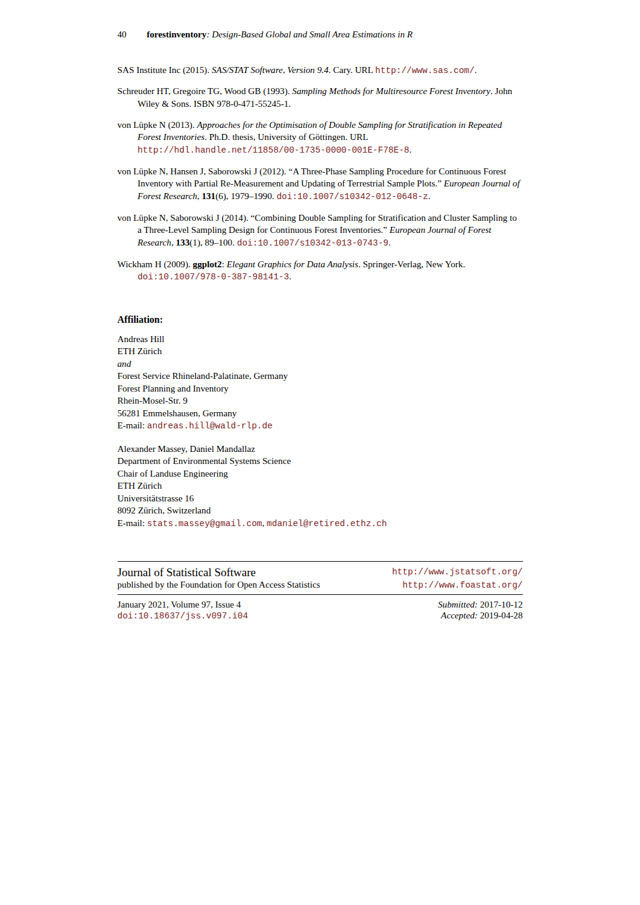40 forestinventory: Design-Based Global and Small Area Estimations in R
SAS Institute Inc (2015). SAS/STAT Software, Version 9.4. Cary. URL http://www.sas.com/.
Schreuder HT, Gregoire TG, Wood GB (1993). Sampling Methods for Multiresource Forest Inventory. John Wiley & Sons. ISBN 978-0-471-55245-1.
von Lüpke N (2013). Approaches for the Optimisation of Double Sampling for Stratification in Repeated Forest Inventories. Ph.D. thesis, University of Göttingen. URL http://hdl.handle.net/11858/00-1735-0000-001E-F78E-8.
von Lüpke N, Hansen J, Saborowski J (2012). “A Three-Phase Sampling Procedure for Continuous Forest Inventory with Partial Re-Measurement and Updating of Terrestrial Sample Plots.” European Journal of Forest Research, 131(6), 1979–1990. doi:10.1007/s10342-012-0648-z.
von Lüpke N, Saborowski J (2014). “Combining Double Sampling for Stratification and Cluster Sampling to a Three-Level Sampling Design for Continuous Forest Inventories.” European Journal of Forest Research, 133(1), 89–100. doi:10.1007/s10342-013-0743-9.
Wickham H (2009). ggplot2: Elegant Graphics for Data Analysis. Springer-Verlag, New York. doi:10.1007/978-0-387-98141-3.
Affiliation:
Andreas Hill
ETH Zürich
and
Forest Service Rhineland-Palatinate, Germany
Forest Planning and Inventory
Rhein-Mosel-Str. 9
56281 Emmelshausen, Germany
E-mail: andreas.hill@wald-rlp.de
Alexander Massey, Daniel Mandallaz
Department of Environmental Systems Science
Chair of Landuse Engineering
ETH Zürich
Universitätstrasse 16
8092 Zürich, Switzerland
E-mail: stats.massey@gmail.com, mdaniel@retired.ethz.ch
| Journal of Statistical Software | http://www.jstatsoft.org/ |
| published by the Foundation for Open Access Statistics | http://www.foastat.org/ |
| January 2021, Volume 97, Issue 4 | Submitted: 2017-10-12 |
| doi:10.18637/jss.v097.i04 | Accepted: 2019-04-28 |